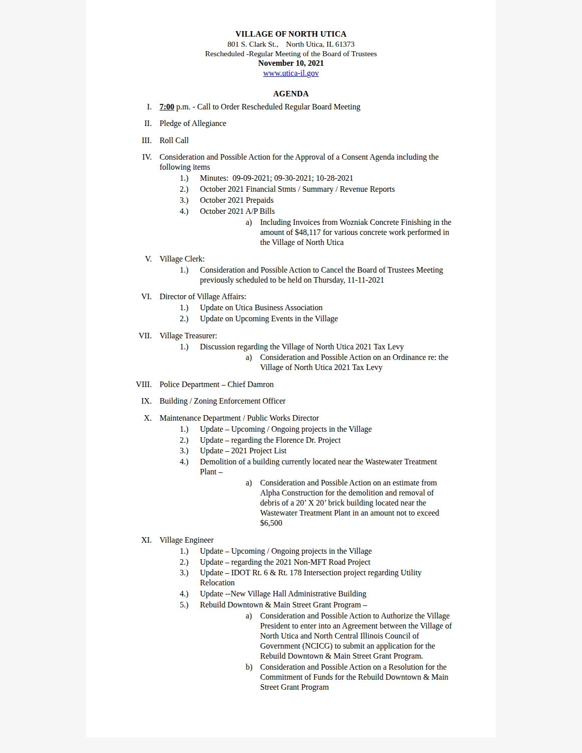VILLAGE OF NORTH UTICA
801 S. Clark St., North Utica, IL 61373
Rescheduled -Regular Meeting of the Board of Trustees
November 10, 2021
www.utica-il.gov
AGENDA
7:00 p.m. - Call to Order Rescheduled Regular Board Meeting
Pledge of Allegiance
Roll Call
Consideration and Possible Action for the Approval of a Consent Agenda including the following items
1.) Minutes: 09-09-2021; 09-30-2021; 10-28-2021
2.) October 2021 Financial Stmts / Summary / Revenue Reports
3.) October 2021 Prepaids
4.) October 2021 A/P Bills
a) Including Invoices from Wozniak Concrete Finishing in the amount of $48,117 for various concrete work performed in the Village of North Utica
Village Clerk:
1.) Consideration and Possible Action to Cancel the Board of Trustees Meeting previously scheduled to be held on Thursday, 11-11-2021
Director of Village Affairs:
1.) Update on Utica Business Association
2.) Update on Upcoming Events in the Village
Village Treasurer:
1.) Discussion regarding the Village of North Utica 2021 Tax Levy
a) Consideration and Possible Action on an Ordinance re: the Village of North Utica 2021 Tax Levy
Police Department – Chief Damron
Building / Zoning Enforcement Officer
Maintenance Department / Public Works Director
1.) Update – Upcoming / Ongoing projects in the Village
2.) Update – regarding the Florence Dr. Project
3.) Update – 2021 Project List
4.) Demolition of a building currently located near the Wastewater Treatment Plant –
a) Consideration and Possible Action on an estimate from Alpha Construction for the demolition and removal of debris of a 20’ X 20’ brick building located near the Wastewater Treatment Plant in an amount not to exceed $6,500
Village Engineer
1.) Update – Upcoming / Ongoing projects in the Village
2.) Update – regarding the 2021 Non-MFT Road Project
3.) Update – IDOT Rt. 6 & Rt. 178 Intersection project regarding Utility Relocation
4.) Update --New Village Hall Administrative Building
5.) Rebuild Downtown & Main Street Grant Program –
a) Consideration and Possible Action to Authorize the Village President to enter into an Agreement between the Village of North Utica and North Central Illinois Council of Government (NCICG) to submit an application for the Rebuild Downtown & Main Street Grant Program.
b) Consideration and Possible Action on a Resolution for the Commitment of Funds for the Rebuild Downtown & Main Street Grant Program